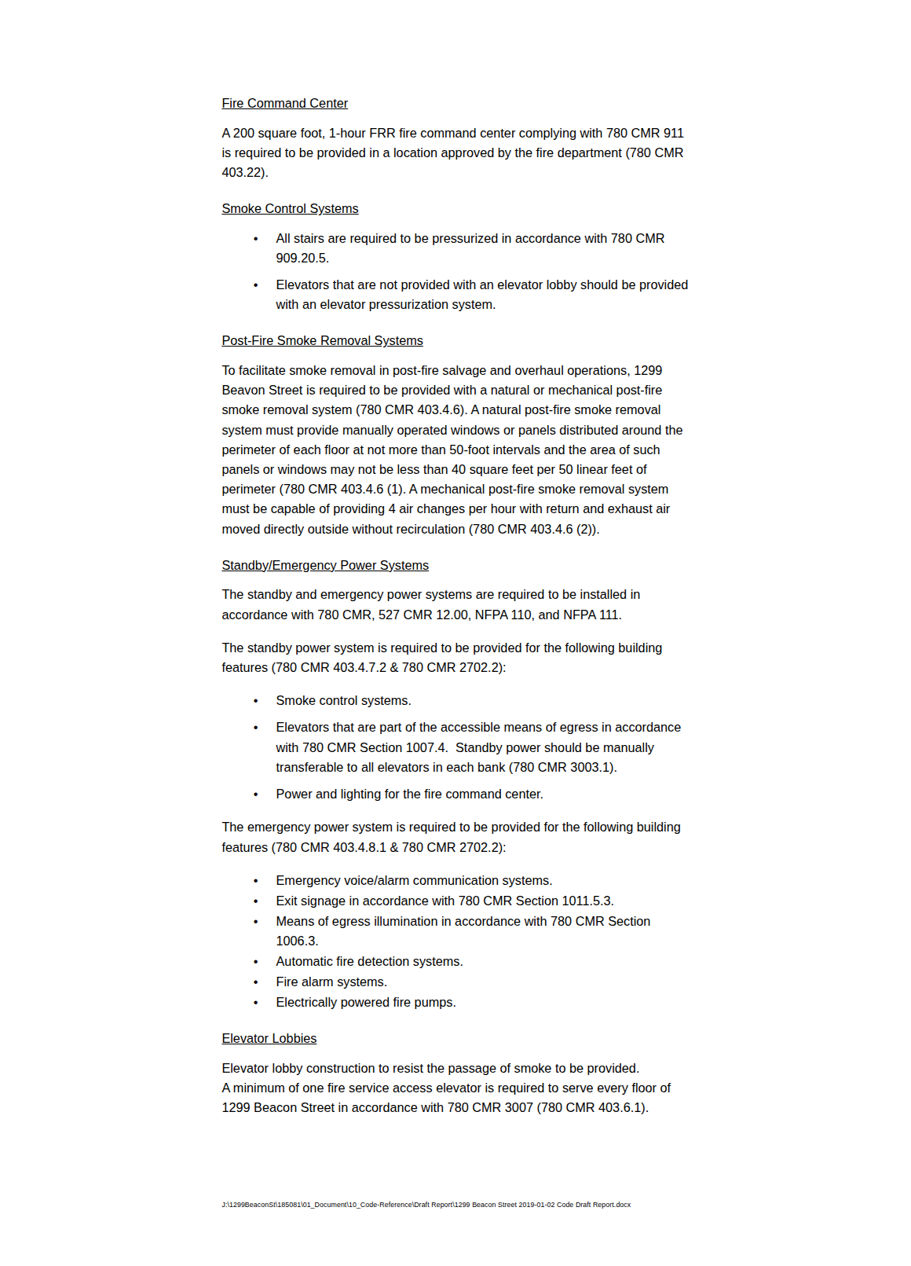Fire Command Center
A 200 square foot, 1-hour FRR fire command center complying with 780 CMR 911 is required to be provided in a location approved by the fire department (780 CMR 403.22).
Smoke Control Systems
All stairs are required to be pressurized in accordance with 780 CMR 909.20.5.
Elevators that are not provided with an elevator lobby should be provided with an elevator pressurization system.
Post-Fire Smoke Removal Systems
To facilitate smoke removal in post-fire salvage and overhaul operations, 1299 Beavon Street is required to be provided with a natural or mechanical post-fire smoke removal system (780 CMR 403.4.6). A natural post-fire smoke removal system must provide manually operated windows or panels distributed around the perimeter of each floor at not more than 50-foot intervals and the area of such panels or windows may not be less than 40 square feet per 50 linear feet of perimeter (780 CMR 403.4.6 (1). A mechanical post-fire smoke removal system must be capable of providing 4 air changes per hour with return and exhaust air moved directly outside without recirculation (780 CMR 403.4.6 (2)).
Standby/Emergency Power Systems
The standby and emergency power systems are required to be installed in accordance with 780 CMR, 527 CMR 12.00, NFPA 110, and NFPA 111.
The standby power system is required to be provided for the following building features (780 CMR 403.4.7.2 & 780 CMR 2702.2):
Smoke control systems.
Elevators that are part of the accessible means of egress in accordance with 780 CMR Section 1007.4. Standby power should be manually transferable to all elevators in each bank (780 CMR 3003.1).
Power and lighting for the fire command center.
The emergency power system is required to be provided for the following building features (780 CMR 403.4.8.1 & 780 CMR 2702.2):
Emergency voice/alarm communication systems.
Exit signage in accordance with 780 CMR Section 1011.5.3.
Means of egress illumination in accordance with 780 CMR Section 1006.3.
Automatic fire detection systems.
Fire alarm systems.
Electrically powered fire pumps.
Elevator Lobbies
Elevator lobby construction to resist the passage of smoke to be provided.
A minimum of one fire service access elevator is required to serve every floor of 1299 Beacon Street in accordance with 780 CMR 3007 (780 CMR 403.6.1).
J:\1299BeaconSt\185081\01_Document\10_Code-Reference\Draft Report\1299 Beacon Street 2019-01-02 Code Draft Report.docx